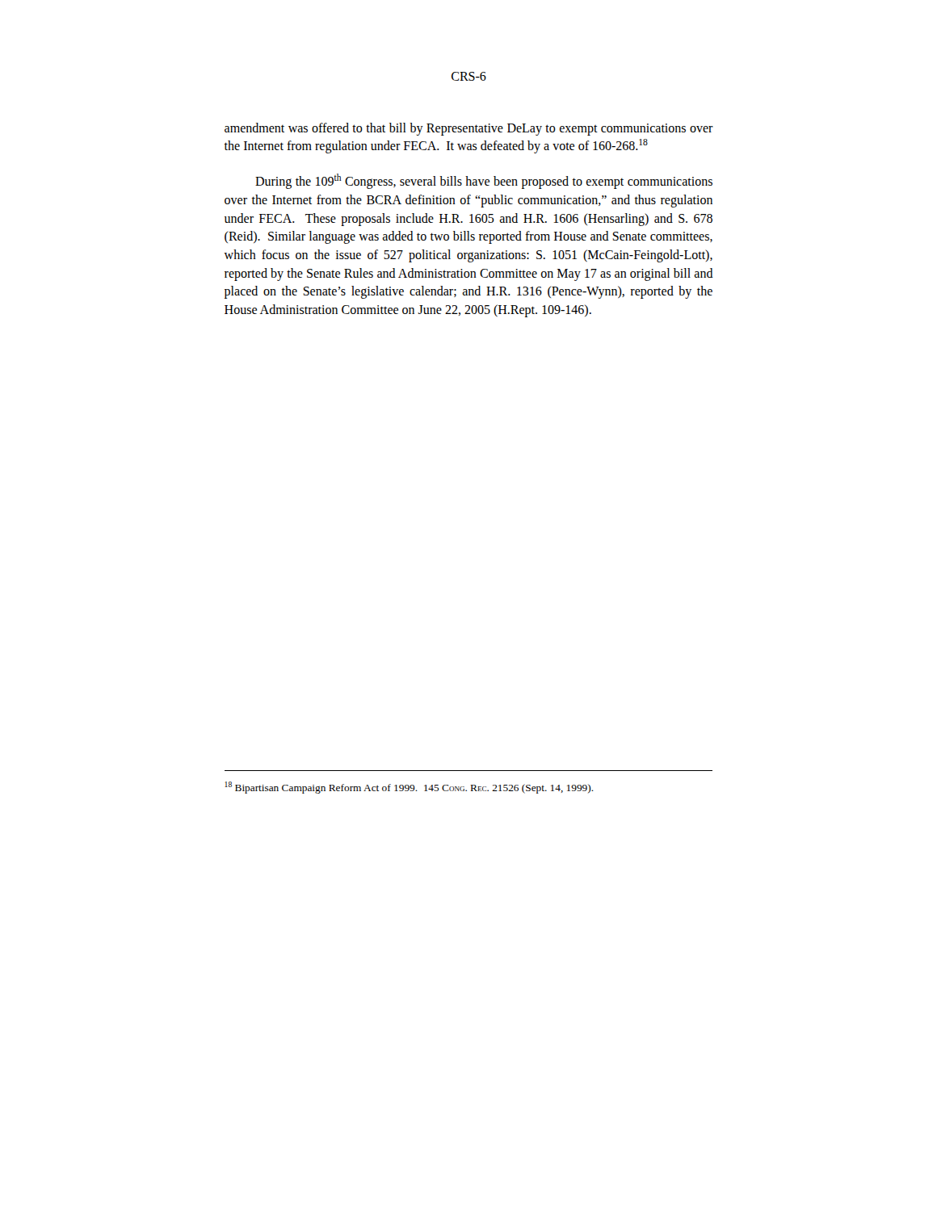CRS-6
amendment was offered to that bill by Representative DeLay to exempt communications over the Internet from regulation under FECA. It was defeated by a vote of 160-268.18
During the 109th Congress, several bills have been proposed to exempt communications over the Internet from the BCRA definition of “public communication,” and thus regulation under FECA. These proposals include H.R. 1605 and H.R. 1606 (Hensarling) and S. 678 (Reid). Similar language was added to two bills reported from House and Senate committees, which focus on the issue of 527 political organizations: S. 1051 (McCain-Feingold-Lott), reported by the Senate Rules and Administration Committee on May 17 as an original bill and placed on the Senate’s legislative calendar; and H.R. 1316 (Pence-Wynn), reported by the House Administration Committee on June 22, 2005 (H.Rept. 109-146).
18 Bipartisan Campaign Reform Act of 1999. 145 Cong. Rec. 21526 (Sept. 14, 1999).